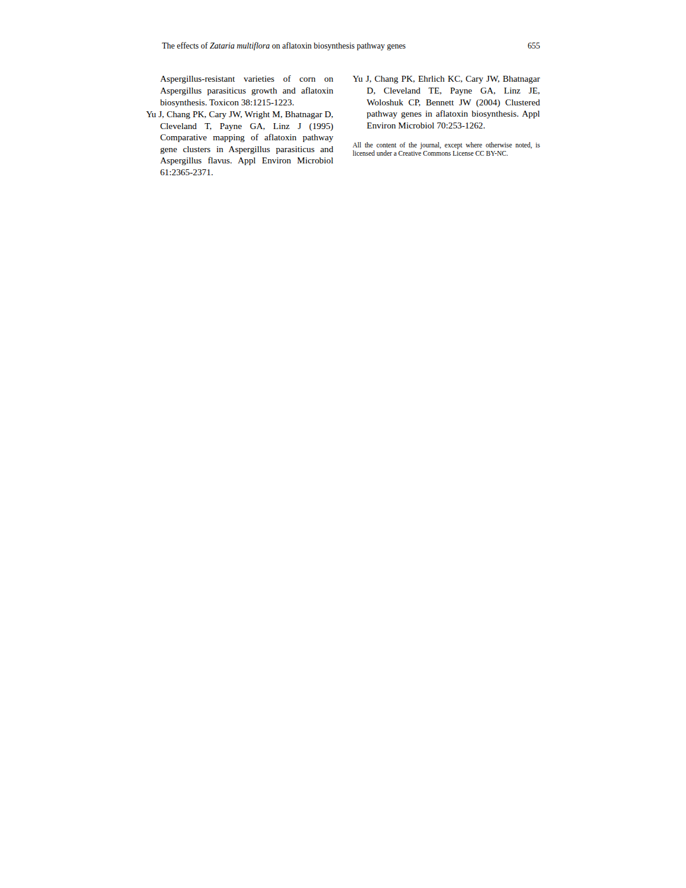The effects of Zataria multiflora on aflatoxin biosynthesis pathway genes
655
Aspergillus-resistant varieties of corn on Aspergillus parasiticus growth and aflatoxin biosynthesis. Toxicon 38:1215-1223.
Yu J, Chang PK, Cary JW, Wright M, Bhatnagar D, Cleveland T, Payne GA, Linz J (1995) Comparative mapping of aflatoxin pathway gene clusters in Aspergillus parasiticus and Aspergillus flavus. Appl Environ Microbiol 61:2365-2371.
Yu J, Chang PK, Ehrlich KC, Cary JW, Bhatnagar D, Cleveland TE, Payne GA, Linz JE, Woloshuk CP, Bennett JW (2004) Clustered pathway genes in aflatoxin biosynthesis. Appl Environ Microbiol 70:253-1262.
All the content of the journal, except where otherwise noted, is licensed under a Creative Commons License CC BY-NC.